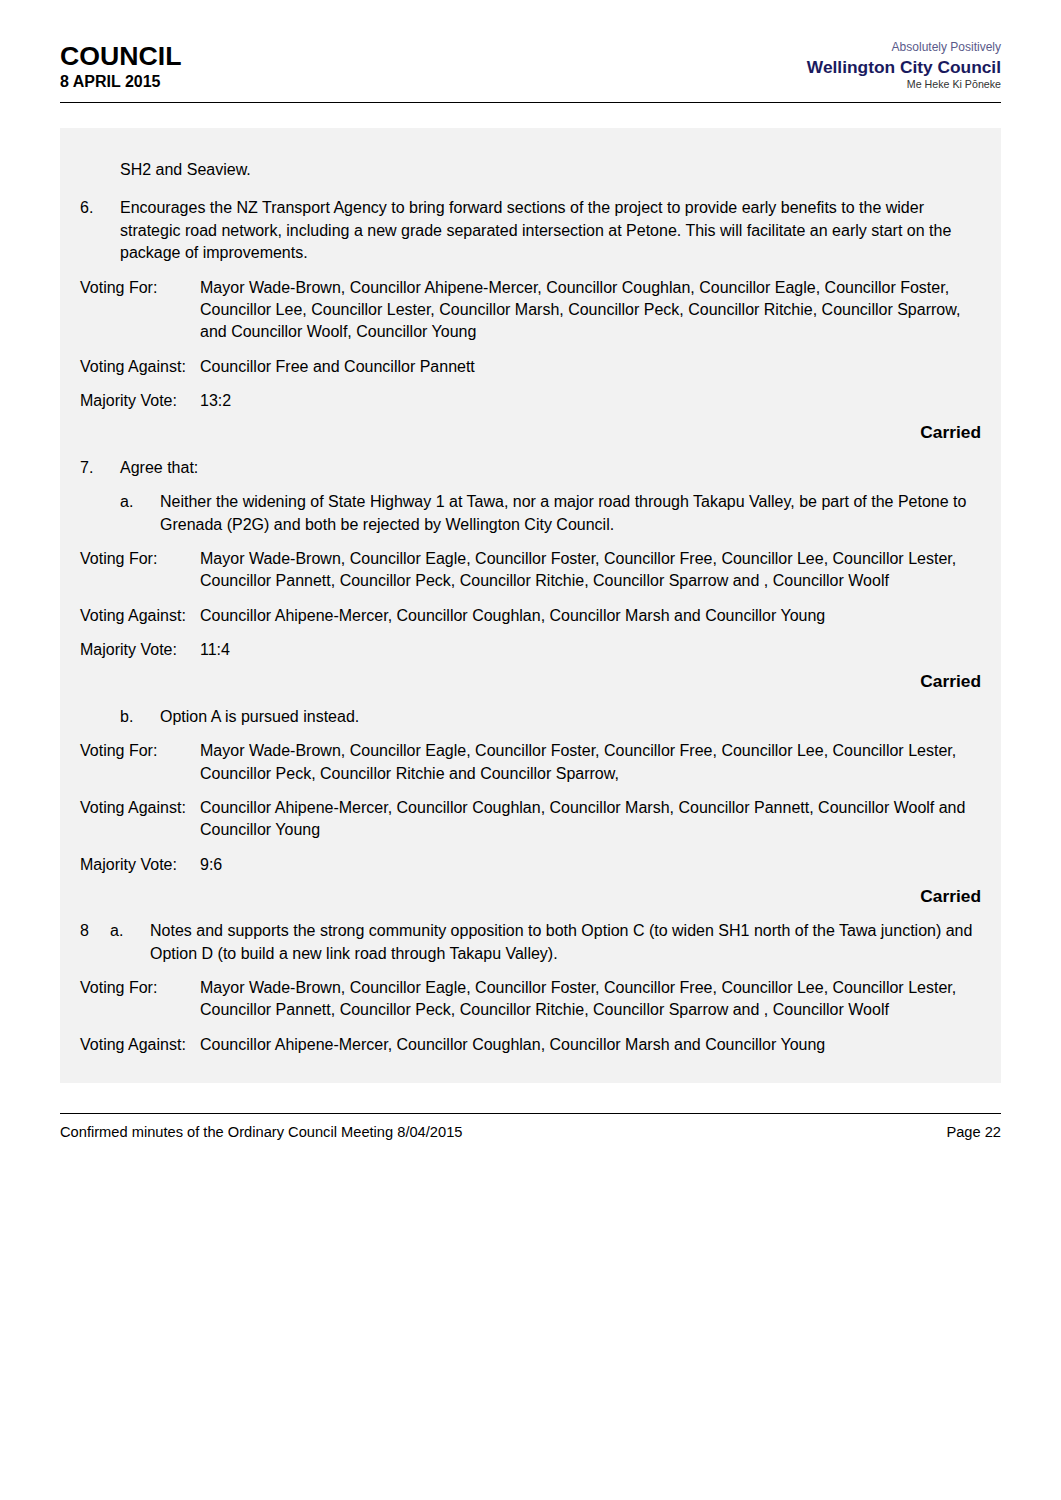COUNCIL
8 APRIL 2015
Absolutely Positively
Wellington City Council
Me Heke Ki Pōneke
SH2 and Seaview.
6.
Encourages the NZ Transport Agency to bring forward sections of the project to provide early benefits to the wider strategic road network, including a new grade separated intersection at Petone. This will facilitate an early start on the package of improvements.
Voting For:
Mayor Wade-Brown, Councillor Ahipene-Mercer, Councillor Coughlan, Councillor Eagle, Councillor Foster, Councillor Lee, Councillor Lester, Councillor Marsh, Councillor Peck, Councillor Ritchie, Councillor Sparrow, and Councillor Woolf, Councillor Young
Voting Against:
Councillor Free and Councillor Pannett
Majority Vote:
13:2
Carried
7.
Agree that:
a.
Neither the widening of State Highway 1 at Tawa, nor a major road through Takapu Valley, be part of the Petone to Grenada (P2G) and both be rejected by Wellington City Council.
Voting For:
Mayor Wade-Brown, Councillor Eagle, Councillor Foster, Councillor Free, Councillor Lee, Councillor Lester, Councillor Pannett, Councillor Peck, Councillor Ritchie, Councillor Sparrow and , Councillor Woolf
Voting Against:
Councillor Ahipene-Mercer, Councillor Coughlan, Councillor Marsh and Councillor Young
Majority Vote:
11:4
Carried
b.
Option A is pursued instead.
Voting For:
Mayor Wade-Brown, Councillor Eagle, Councillor Foster, Councillor Free, Councillor Lee, Councillor Lester, Councillor Peck, Councillor Ritchie and Councillor Sparrow,
Voting Against:
Councillor Ahipene-Mercer, Councillor Coughlan, Councillor Marsh, Councillor Pannett, Councillor Woolf and Councillor Young
Majority Vote:
9:6
Carried
8
a.
Notes and supports the strong community opposition to both Option C (to widen SH1 north of the Tawa junction) and Option D (to build a new link road through Takapu Valley).
Voting For:
Mayor Wade-Brown, Councillor Eagle, Councillor Foster, Councillor Free, Councillor Lee, Councillor Lester, Councillor Pannett, Councillor Peck, Councillor Ritchie, Councillor Sparrow and , Councillor Woolf
Voting Against:
Councillor Ahipene-Mercer, Councillor Coughlan, Councillor Marsh and Councillor Young
Confirmed minutes of the Ordinary Council Meeting 8/04/2015
Page 22